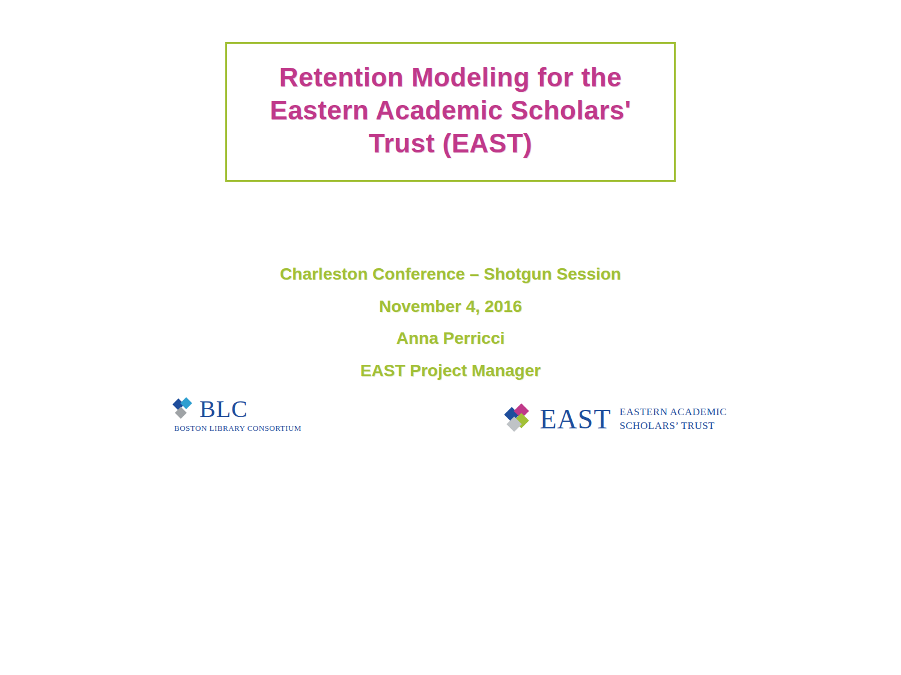Retention Modeling for the
Eastern Academic Scholars'
Trust (EAST)
Charleston Conference – Shotgun Session
November 4, 2016
Anna Perricci
EAST Project Manager
BLC
BOSTON LIBRARY CONSORTIUM
EAST
EASTERN ACADEMIC
SCHOLARS’ TRUST